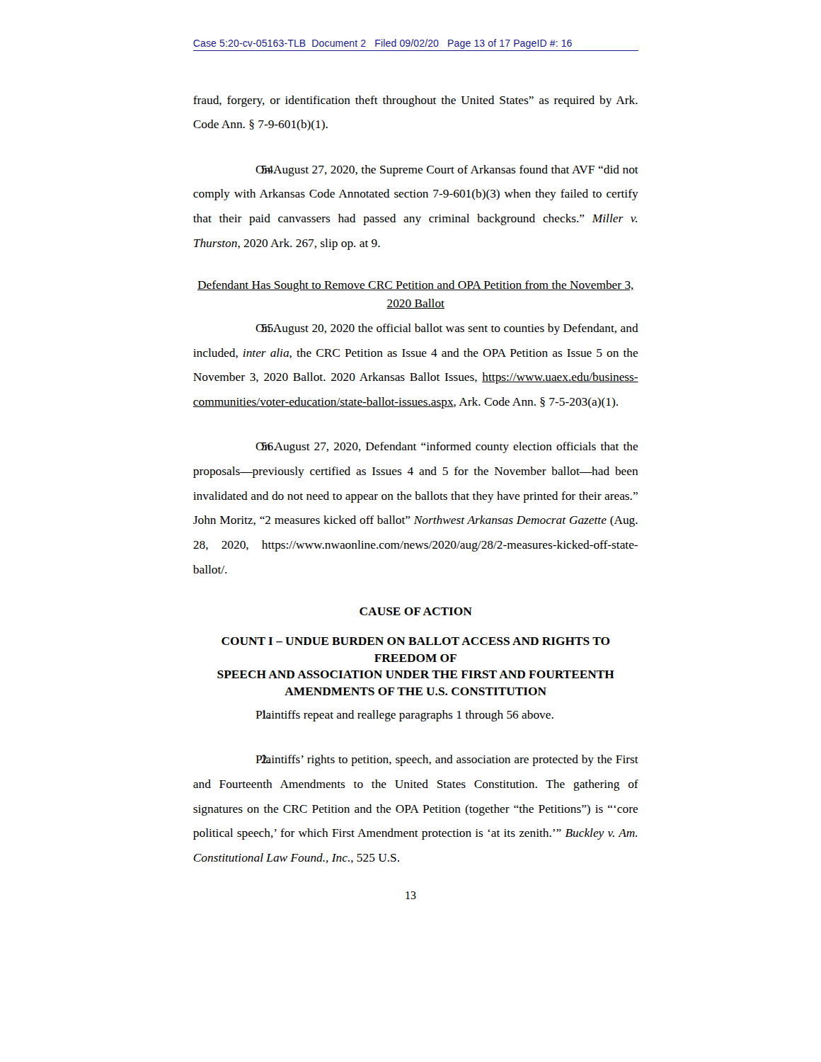Case 5:20-cv-05163-TLB Document 2 Filed 09/02/20 Page 13 of 17 PageID #: 16
fraud, forgery, or identification theft throughout the United States” as required by Ark. Code Ann. § 7-9-601(b)(1).
54. On August 27, 2020, the Supreme Court of Arkansas found that AVF “did not comply with Arkansas Code Annotated section 7-9-601(b)(3) when they failed to certify that their paid canvassers had passed any criminal background checks.” Miller v. Thurston, 2020 Ark. 267, slip op. at 9.
Defendant Has Sought to Remove CRC Petition and OPA Petition from the November 3, 2020 Ballot
55. On August 20, 2020 the official ballot was sent to counties by Defendant, and included, inter alia, the CRC Petition as Issue 4 and the OPA Petition as Issue 5 on the November 3, 2020 Ballot. 2020 Arkansas Ballot Issues, https://www.uaex.edu/business-communities/voter-education/state-ballot-issues.aspx, Ark. Code Ann. § 7-5-203(a)(1).
56. On August 27, 2020, Defendant “informed county election officials that the proposals—previously certified as Issues 4 and 5 for the November ballot—had been invalidated and do not need to appear on the ballots that they have printed for their areas.” John Moritz, “2 measures kicked off ballot” Northwest Arkansas Democrat Gazette (Aug. 28, 2020, https://www.nwaonline.com/news/2020/aug/28/2-measures-kicked-off-state-ballot/.
CAUSE OF ACTION
COUNT I – UNDUE BURDEN ON BALLOT ACCESS AND RIGHTS TO FREEDOM OF
SPEECH AND ASSOCIATION UNDER THE FIRST AND FOURTEENTH
AMENDMENTS OF THE U.S. CONSTITUTION
1. Plaintiffs repeat and reallege paragraphs 1 through 56 above.
2. Plaintiffs’ rights to petition, speech, and association are protected by the First and Fourteenth Amendments to the United States Constitution. The gathering of signatures on the CRC Petition and the OPA Petition (together “the Petitions”) is “‘core political speech,’ for which First Amendment protection is ‘at its zenith.’” Buckley v. Am. Constitutional Law Found., Inc., 525 U.S.
13